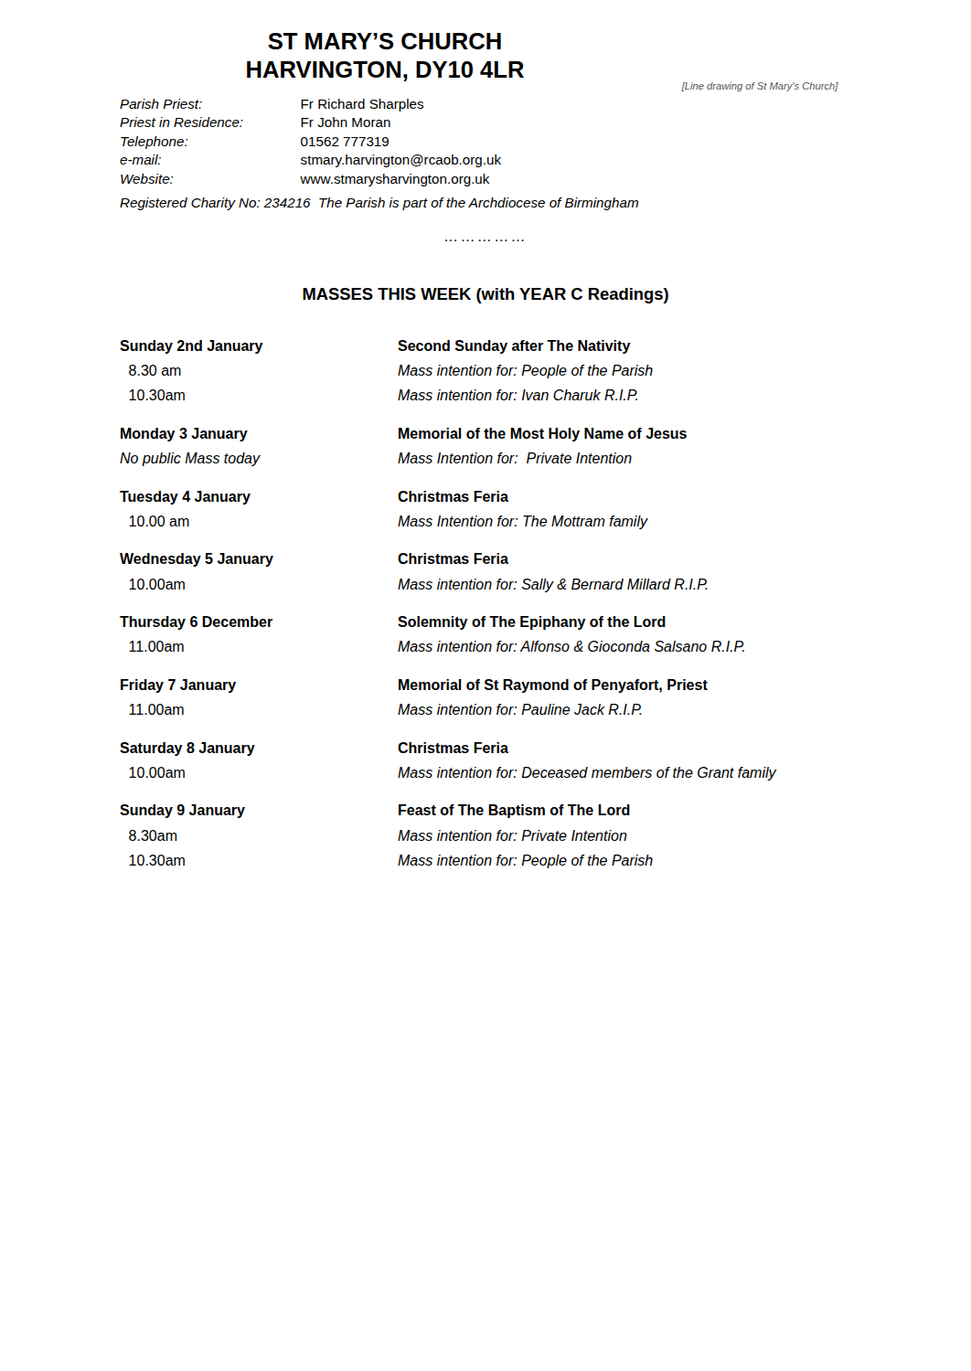[Line drawing of St Mary's Church]
ST MARY’S CHURCH HARVINGTON, DY10 4LR
Parish Priest: Fr Richard Sharples
Priest in Residence: Fr John Moran
Telephone: 01562 777319
e-mail: stmary.harvington@rcaob.org.uk
Website: www.stmarysharvington.org.uk
Registered Charity No: 234216 The Parish is part of the Archdiocese of Birmingham
……………
MASSES THIS WEEK (with YEAR C Readings)
| Sunday 2nd January | Second Sunday after The Nativity |
| 8.30 am | Mass intention for: People of the Parish |
| 10.30am | Mass intention for: Ivan Charuk R.I.P. |
| Monday 3 January | Memorial of the Most Holy Name of Jesus |
| No public Mass today | Mass Intention for: Private Intention |
| Tuesday 4 January | Christmas Feria |
| 10.00 am | Mass Intention for: The Mottram family |
| Wednesday 5 January | Christmas Feria |
| 10.00am | Mass intention for: Sally & Bernard Millard R.I.P. |
| Thursday 6 December | Solemnity of The Epiphany of the Lord |
| 11.00am | Mass intention for: Alfonso & Gioconda Salsano R.I.P. |
| Friday 7 January | Memorial of St Raymond of Penyafort, Priest |
| 11.00am | Mass intention for: Pauline Jack R.I.P. |
| Saturday 8 January | Christmas Feria |
| 10.00am | Mass intention for: Deceased members of the Grant family |
| Sunday 9 January | Feast of The Baptism of The Lord |
| 8.30am | Mass intention for: Private Intention |
| 10.30am | Mass intention for: People of the Parish |